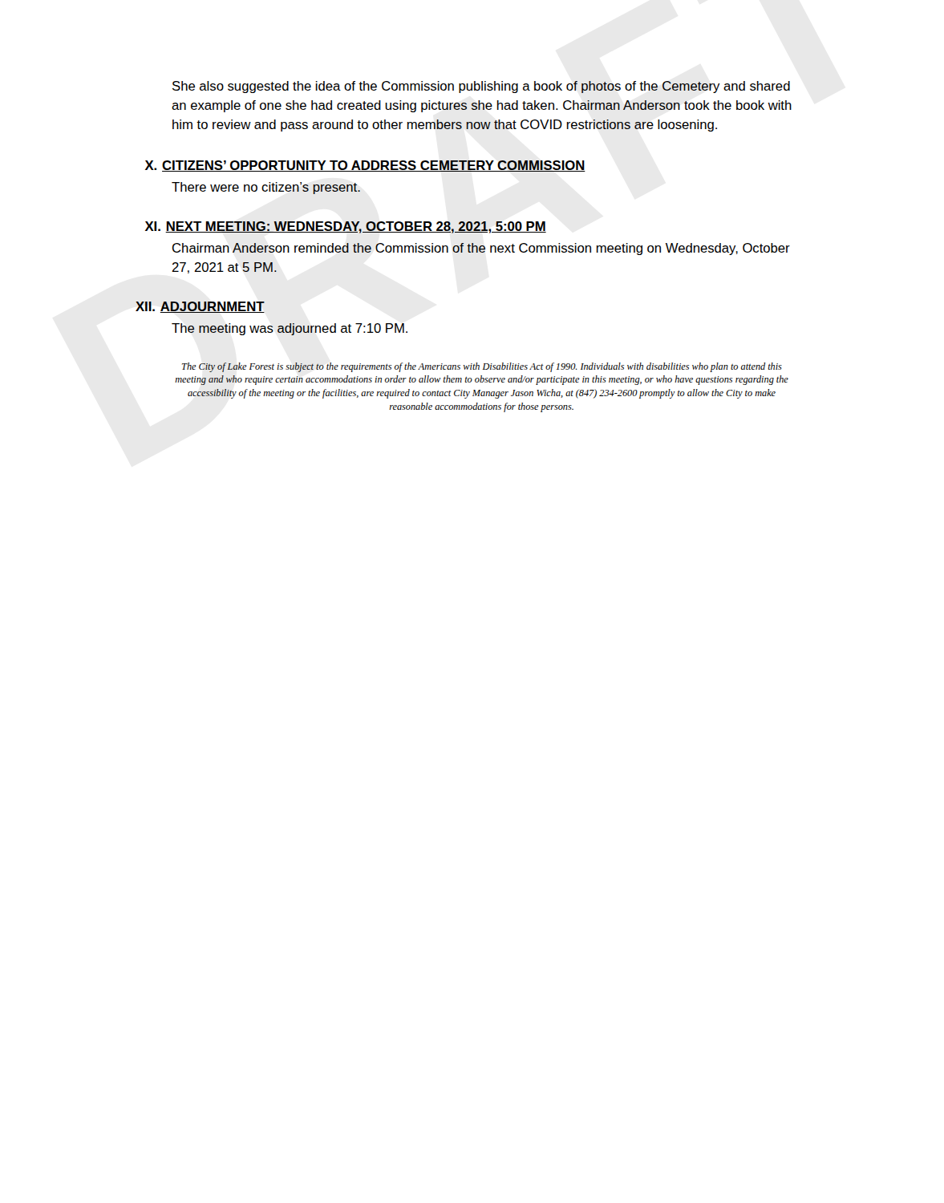DRAFT
She also suggested the idea of the Commission publishing a book of photos of the Cemetery and shared an example of one she had created using pictures she had taken. Chairman Anderson took the book with him to review and pass around to other members now that COVID restrictions are loosening.
X. CITIZENS’ OPPORTUNITY TO ADDRESS CEMETERY COMMISSION
There were no citizen’s present.
XI. NEXT MEETING: WEDNESDAY, OCTOBER 28, 2021, 5:00 PM
Chairman Anderson reminded the Commission of the next Commission meeting on Wednesday, October 27, 2021 at 5 PM.
XII. ADJOURNMENT
The meeting was adjourned at 7:10 PM.
The City of Lake Forest is subject to the requirements of the Americans with Disabilities Act of 1990. Individuals with disabilities who plan to attend this meeting and who require certain accommodations in order to allow them to observe and/or participate in this meeting, or who have questions regarding the accessibility of the meeting or the facilities, are required to contact City Manager Jason Wicha, at (847) 234-2600 promptly to allow the City to make reasonable accommodations for those persons.